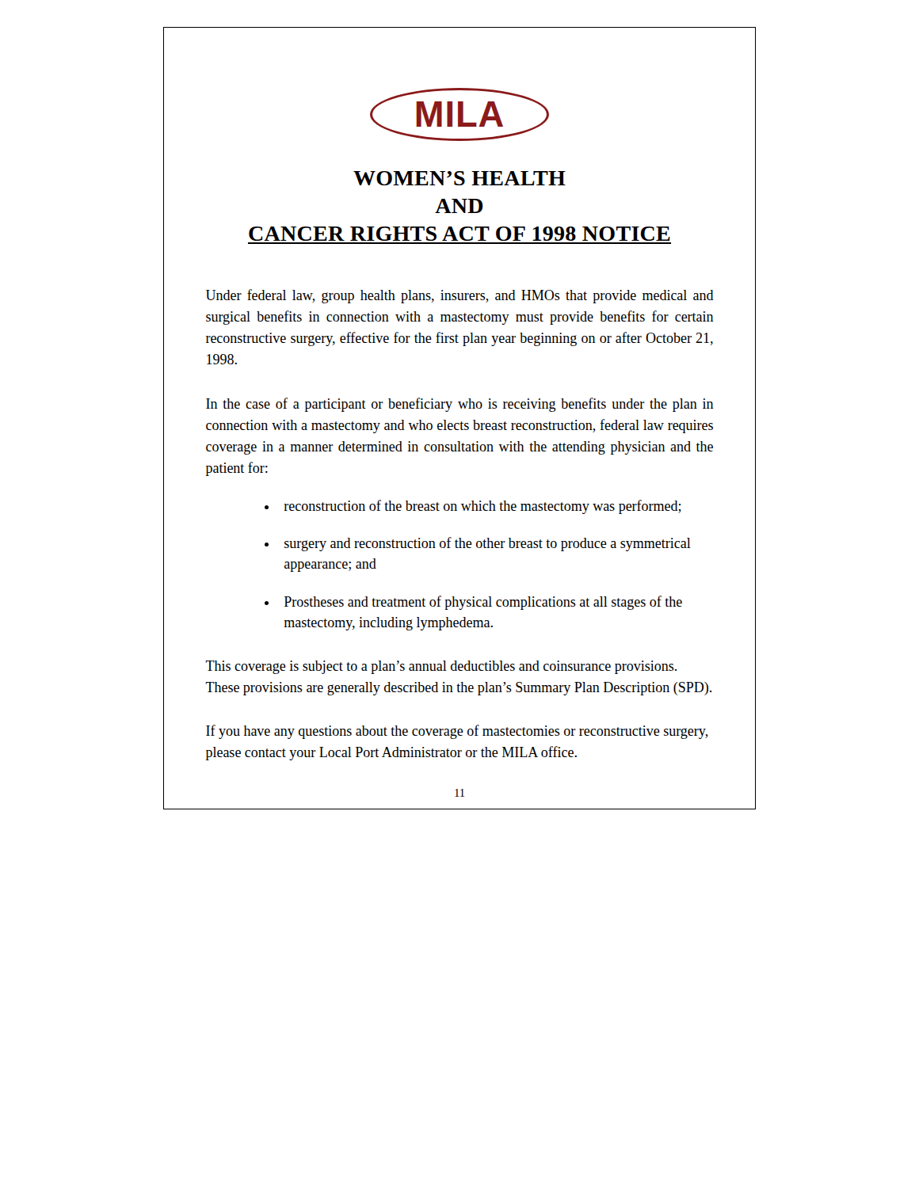MILA
WOMEN’S HEALTH
AND
CANCER RIGHTS ACT OF 1998 NOTICE
Under federal law, group health plans, insurers, and HMOs that provide medical and surgical benefits in connection with a mastectomy must provide benefits for certain reconstructive surgery, effective for the first plan year beginning on or after October 21, 1998.
In the case of a participant or beneficiary who is receiving benefits under the plan in connection with a mastectomy and who elects breast reconstruction, federal law requires coverage in a manner determined in consultation with the attending physician and the patient for:
reconstruction of the breast on which the mastectomy was performed;
surgery and reconstruction of the other breast to produce a symmetrical appearance; and
Prostheses and treatment of physical complications at all stages of the mastectomy, including lymphedema.
This coverage is subject to a plan’s annual deductibles and coinsurance provisions. These provisions are generally described in the plan’s Summary Plan Description (SPD).
If you have any questions about the coverage of mastectomies or reconstructive surgery, please contact your Local Port Administrator or the MILA office.
11